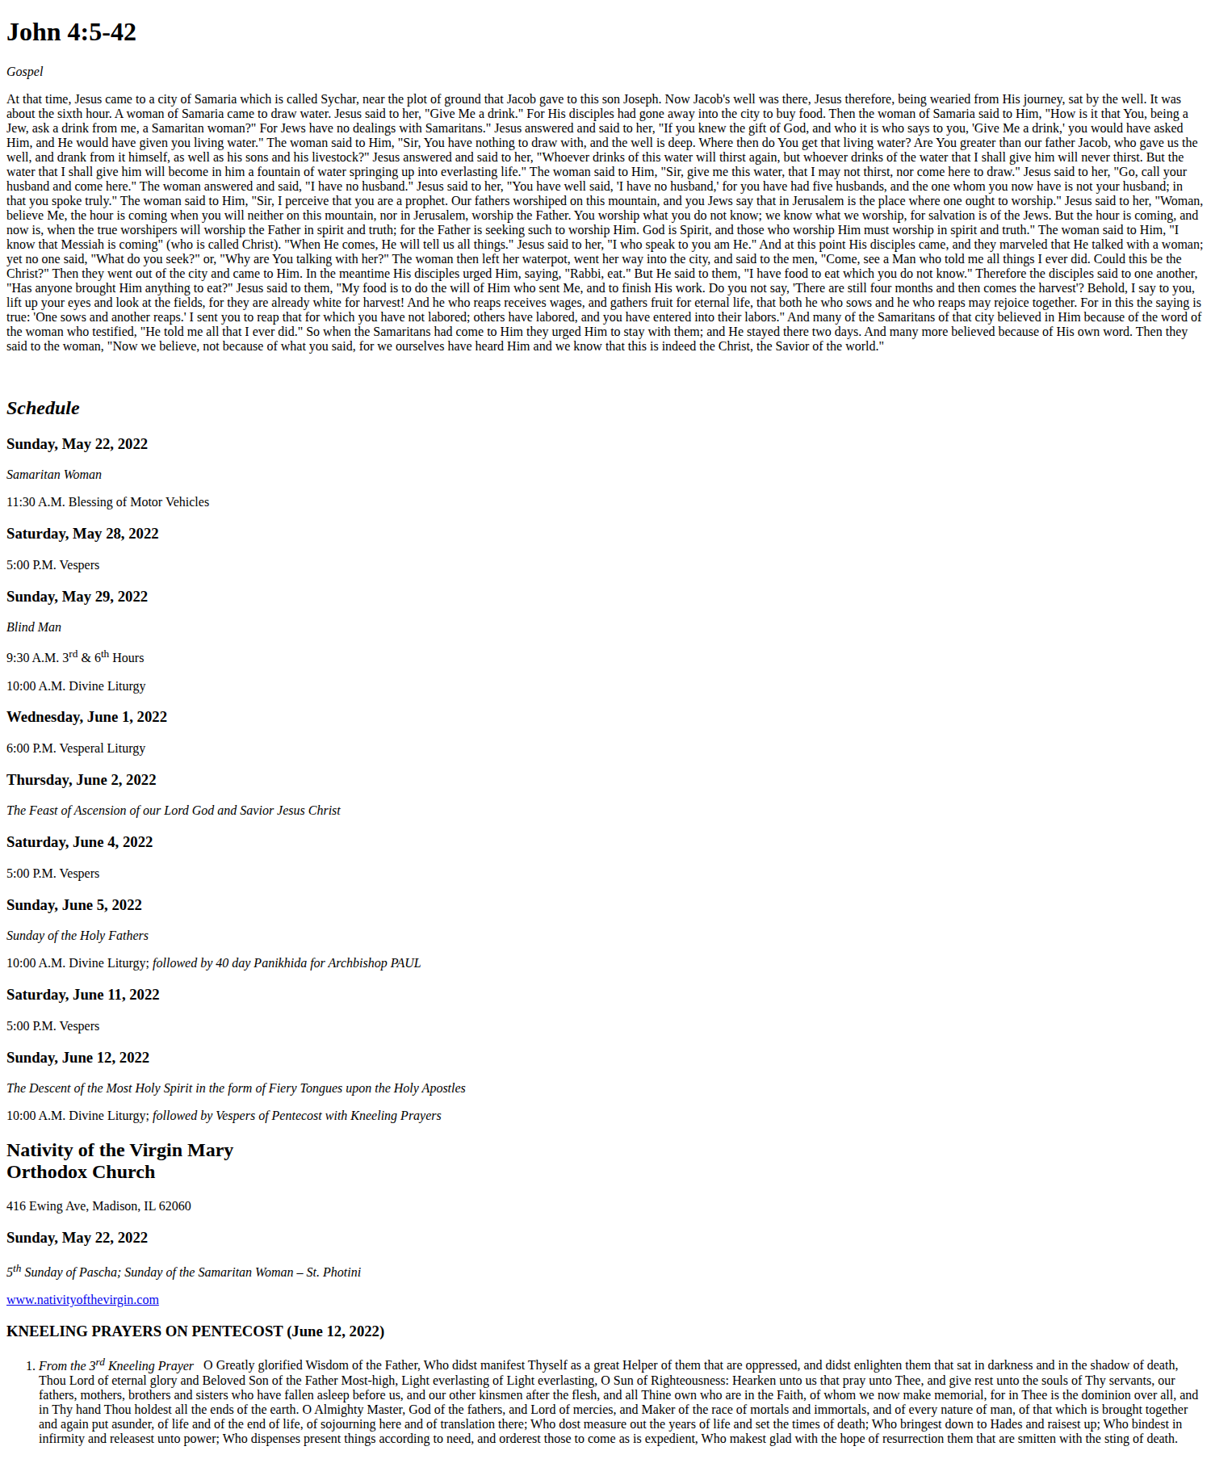John 4:5-42
Gospel
At that time, Jesus came to a city of Samaria which is called Sychar, near the plot of ground that Jacob gave to this son Joseph. Now Jacob's well was there, Jesus therefore, being wearied from His journey, sat by the well. It was about the sixth hour. A woman of Samaria came to draw water. Jesus said to her, "Give Me a drink." For His disciples had gone away into the city to buy food. Then the woman of Samaria said to Him, "How is it that You, being a Jew, ask a drink from me, a Samaritan woman?" For Jews have no dealings with Samaritans." Jesus answered and said to her, "If you knew the gift of God, and who it is who says to you, 'Give Me a drink,' you would have asked Him, and He would have given you living water." The woman said to Him, "Sir, You have nothing to draw with, and the well is deep. Where then do You get that living water? Are You greater than our father Jacob, who gave us the well, and drank from it himself, as well as his sons and his livestock?" Jesus answered and said to her, "Whoever drinks of this water will thirst again, but whoever drinks of the water that I shall give him will never thirst. But the water that I shall give him will become in him a fountain of water springing up into everlasting life." The woman said to Him, "Sir, give me this water, that I may not thirst, nor come here to draw." Jesus said to her, "Go, call your husband and come here." The woman answered and said, "I have no husband." Jesus said to her, "You have well said, 'I have no husband,' for you have had five husbands, and the one whom you now have is not your husband; in that you spoke truly." The woman said to Him, "Sir, I perceive that you are a prophet. Our fathers worshiped on this mountain, and you Jews say that in Jerusalem is the place where one ought to worship." Jesus said to her, "Woman, believe Me, the hour is coming when you will neither on this mountain, nor in Jerusalem, worship the Father. You worship what you do not know; we know what we worship, for salvation is of the Jews. But the hour is coming, and now is, when the true worshipers will worship the Father in spirit and truth; for the Father is seeking such to worship Him. God is Spirit, and those who worship Him must worship in spirit and truth." The woman said to Him, "I know that Messiah is coming" (who is called Christ). "When He comes, He will tell us all things." Jesus said to her, "I who speak to you am He." And at this point His disciples came, and they marveled that He talked with a woman; yet no one said, "What do you seek?" or, "Why are You talking with her?" The woman then left her waterpot, went her way into the city, and said to the men, "Come, see a Man who told me all things I ever did. Could this be the Christ?" Then they went out of the city and came to Him. In the meantime His disciples urged Him, saying, "Rabbi, eat." But He said to them, "I have food to eat which you do not know." Therefore the disciples said to one another, "Has anyone brought Him anything to eat?" Jesus said to them, "My food is to do the will of Him who sent Me, and to finish His work. Do you not say, 'There are still four months and then comes the harvest'? Behold, I say to you, lift up your eyes and look at the fields, for they are already white for harvest! And he who reaps receives wages, and gathers fruit for eternal life, that both he who sows and he who reaps may rejoice together. For in this the saying is true: 'One sows and another reaps.' I sent you to reap that for which you have not labored; others have labored, and you have entered into their labors." And many of the Samaritans of that city believed in Him because of the word of the woman who testified, "He told me all that I ever did." So when the Samaritans had come to Him they urged Him to stay with them; and He stayed there two days. And many more believed because of His own word. Then they said to the woman, "Now we believe, not because of what you said, for we ourselves have heard Him and we know that this is indeed the Christ, the Savior of the world."
Schedule
Sunday, May 22, 2022
Samaritan Woman
11:30 A.M. Blessing of Motor Vehicles
Saturday, May 28, 2022
5:00 P.M. Vespers
Sunday, May 29, 2022
Blind Man
9:30 A.M. 3rd & 6th Hours
10:00 A.M. Divine Liturgy
Wednesday, June 1, 2022
6:00 P.M. Vesperal Liturgy
Thursday, June 2, 2022
The Feast of Ascension of our Lord God and Savior Jesus Christ
Saturday, June 4, 2022
5:00 P.M. Vespers
Sunday, June 5, 2022
Sunday of the Holy Fathers
10:00 A.M. Divine Liturgy; followed by 40 day Panikhida for Archbishop PAUL
Saturday, June 11, 2022
5:00 P.M. Vespers
Sunday, June 12, 2022
The Descent of the Most Holy Spirit in the form of Fiery Tongues upon the Holy Apostles
10:00 A.M. Divine Liturgy; followed by Vespers of Pentecost with Kneeling Prayers
Nativity of the Virgin Mary
Orthodox Church
416 Ewing Ave, Madison, IL 62060
Sunday, May 22, 2022
5th Sunday of Pascha; Sunday of the Samaritan Woman – St. Photini
www.nativityofthevirgin.com
KNEELING PRAYERS ON PENTECOST (June 12, 2022)
From the 3rd Kneeling Prayer O Greatly glorified Wisdom of the Father, Who didst manifest Thyself as a great Helper of them that are oppressed, and didst enlighten them that sat in darkness and in the shadow of death, Thou Lord of eternal glory and Beloved Son of the Father Most-high, Light everlasting of Light everlasting, O Sun of Righteousness: Hearken unto us that pray unto Thee, and give rest unto the souls of Thy servants, our fathers, mothers, brothers and sisters who have fallen asleep before us, and our other kinsmen after the flesh, and all Thine own who are in the Faith, of whom we now make memorial, for in Thee is the dominion over all, and in Thy hand Thou holdest all the ends of the earth. O Almighty Master, God of the fathers, and Lord of mercies, and Maker of the race of mortals and immortals, and of every nature of man, of that which is brought together and again put asunder, of life and of the end of life, of sojourning here and of translation there; Who dost measure out the years of life and set the times of death; Who bringest down to Hades and raisest up; Who bindest in infirmity and releasest unto power; Who dispenses present things according to need, and orderest those to come as is expedient, Who makest glad with the hope of resurrection them that are smitten with the sting of death.